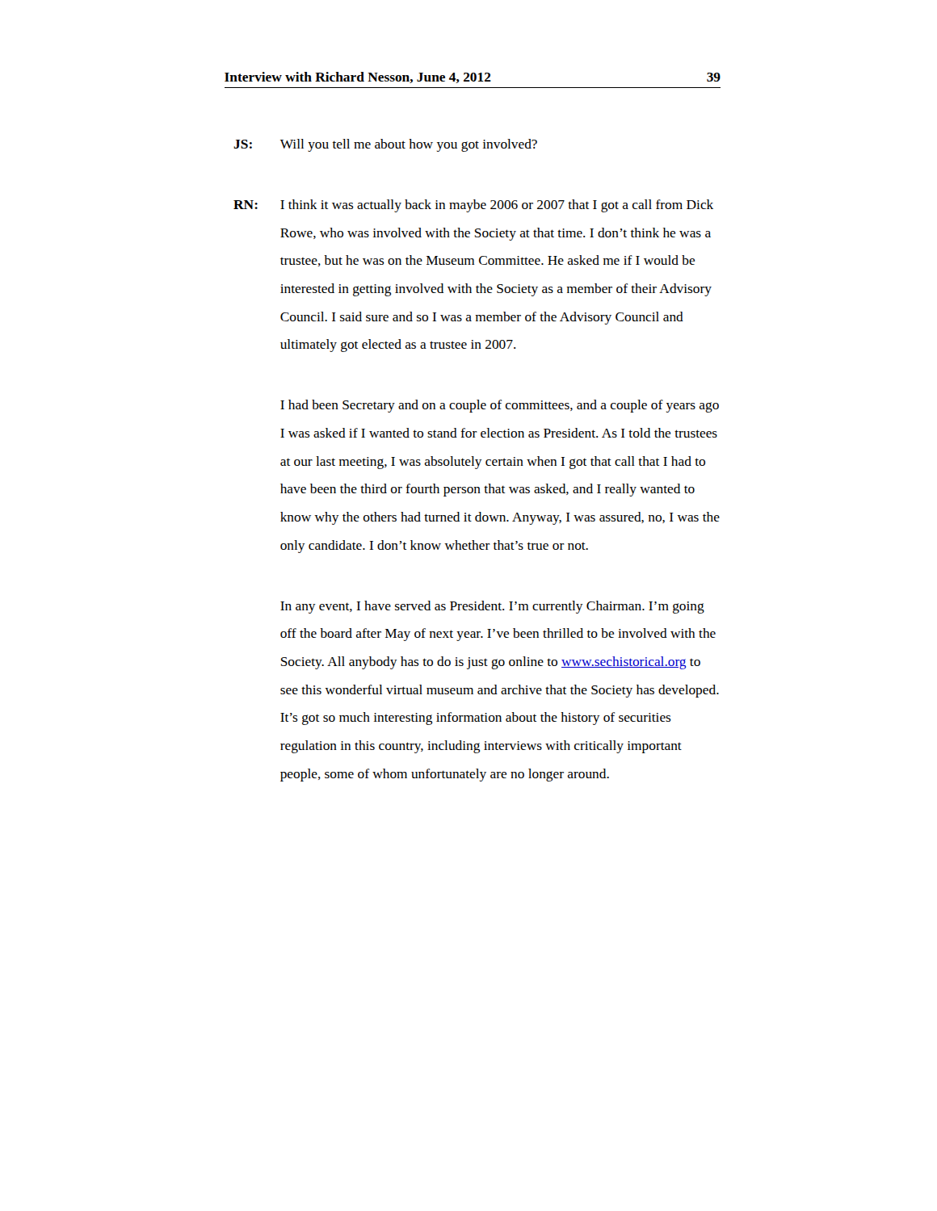Interview with Richard Nesson, June 4, 2012 39
JS:
Will you tell me about how you got involved?
RN:
I think it was actually back in maybe 2006 or 2007 that I got a call from Dick Rowe, who was involved with the Society at that time. I don’t think he was a trustee, but he was on the Museum Committee. He asked me if I would be interested in getting involved with the Society as a member of their Advisory Council. I said sure and so I was a member of the Advisory Council and ultimately got elected as a trustee in 2007.
I had been Secretary and on a couple of committees, and a couple of years ago I was asked if I wanted to stand for election as President. As I told the trustees at our last meeting, I was absolutely certain when I got that call that I had to have been the third or fourth person that was asked, and I really wanted to know why the others had turned it down. Anyway, I was assured, no, I was the only candidate. I don’t know whether that’s true or not.
In any event, I have served as President. I’m currently Chairman. I’m going off the board after May of next year. I’ve been thrilled to be involved with the Society. All anybody has to do is just go online to www.sechistorical.org to see this wonderful virtual museum and archive that the Society has developed. It’s got so much interesting information about the history of securities regulation in this country, including interviews with critically important people, some of whom unfortunately are no longer around.